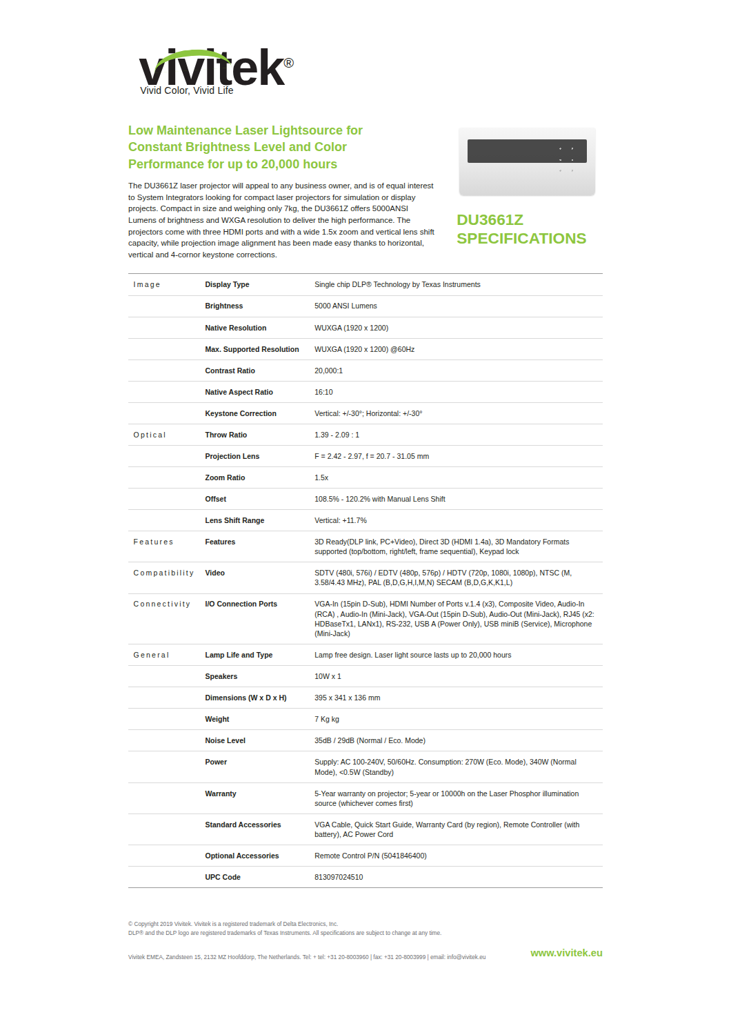vivitek®
Vivid Color, Vivid Life
Low Maintenance Laser Lightsource for
Constant Brightness Level and Color
Performance for up to 20,000 hours
The DU3661Z laser projector will appeal to any business owner, and is of equal interest to System Integrators looking for compact laser projectors for simulation or display projects. Compact in size and weighing only 7kg, the DU3661Z offers 5000ANSI Lumens of brightness and WXGA resolution to deliver the high performance. The projectors come with three HDMI ports and with a wide 1.5x zoom and vertical lens shift capacity, while projection image alignment has been made easy thanks to horizontal, vertical and 4-cornor keystone corrections.
DU3661Z
SPECIFICATIONS
| Image | Display Type | Single chip DLP® Technology by Texas Instruments |
| | Brightness | 5000 ANSI Lumens |
| | Native Resolution | WUXGA (1920 x 1200) |
| | Max. Supported Resolution | WUXGA (1920 x 1200) @60Hz |
| | Contrast Ratio | 20,000:1 |
| | Native Aspect Ratio | 16:10 |
| | Keystone Correction | Vertical: +/-30°; Horizontal: +/-30° |
| Optical | Throw Ratio | 1.39 - 2.09 : 1 |
| | Projection Lens | F = 2.42 - 2.97, f = 20.7 - 31.05 mm |
| | Zoom Ratio | 1.5x |
| | Offset | 108.5% - 120.2% with Manual Lens Shift |
| | Lens Shift Range | Vertical: +11.7% |
| Features | Features | 3D Ready(DLP link, PC+Video), Direct 3D (HDMI 1.4a), 3D Mandatory Formats supported (top/bottom, right/left, frame sequential), Keypad lock |
| Compatibility | Video | SDTV (480i, 576i) / EDTV (480p, 576p) / HDTV (720p, 1080i, 1080p), NTSC (M, 3.58/4.43 MHz), PAL (B,D,G,H,I,M,N) SECAM (B,D,G,K,K1,L) |
| Connectivity | I/O Connection Ports | VGA-In (15pin D-Sub), HDMI Number of Ports v.1.4 (x3), Composite Video, Audio-In (RCA) , Audio-In (Mini-Jack), VGA-Out (15pin D-Sub), Audio-Out (Mini-Jack), RJ45 (x2: HDBaseTx1, LANx1), RS-232, USB A (Power Only), USB miniB (Service), Microphone (Mini-Jack) |
| General | Lamp Life and Type | Lamp free design. Laser light source lasts up to 20,000 hours |
| | Speakers | 10W x 1 |
| | Dimensions (W x D x H) | 395 x 341 x 136 mm |
| | Weight | 7 Kg kg |
| | Noise Level | 35dB / 29dB (Normal / Eco. Mode) |
| | Power | Supply: AC 100-240V, 50/60Hz. Consumption: 270W (Eco. Mode), 340W (Normal Mode), <0.5W (Standby) |
| | Warranty | 5-Year warranty on projector; 5-year or 10000h on the Laser Phosphor illumination source (whichever comes first) |
| | Standard Accessories | VGA Cable, Quick Start Guide, Warranty Card (by region), Remote Controller (with battery), AC Power Cord |
| | Optional Accessories | Remote Control P/N (5041846400) |
| | UPC Code | 813097024510 |
© Copyright 2019 Vivitek. Vivitek is a registered trademark of Delta Electronics, Inc.
DLP® and the DLP logo are registered trademarks of Texas Instruments. All specifications are subject to change at any time.
Vivitek EMEA, Zandsteen 15, 2132 MZ Hoofddorp, The Netherlands. Tel: + tel: +31 20-8003960 | fax: +31 20-8003999 | email: info@vivitek.eu
www.vivitek.eu